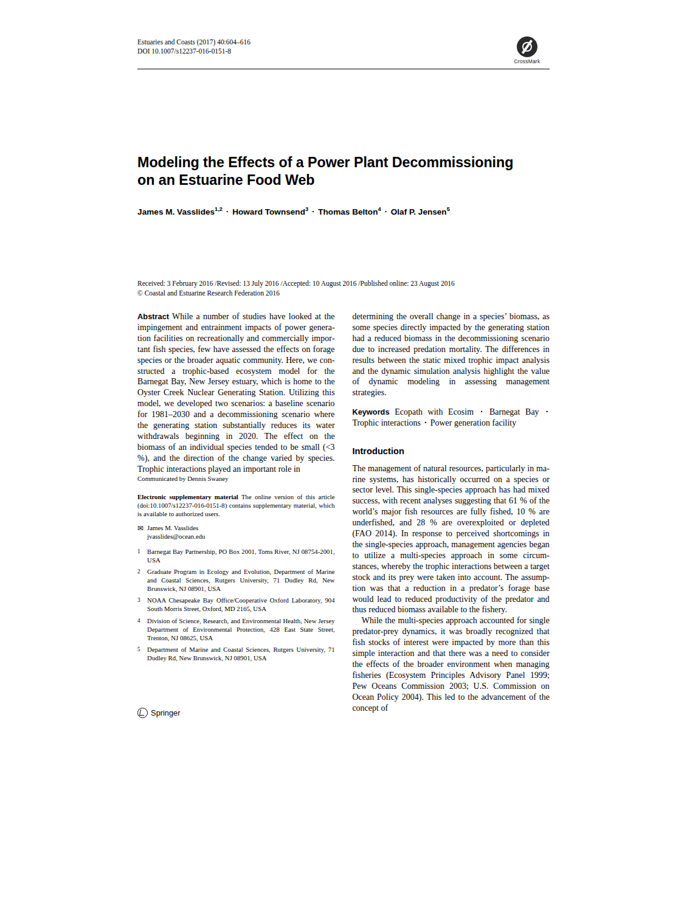Estuaries and Coasts (2017) 40:604–616
DOI 10.1007/s12237-016-0151-8
CrossMark
Modeling the Effects of a Power Plant Decommissioning
on an Estuarine Food Web
James M. Vasslides1,2 · Howard Townsend3 · Thomas Belton4 · Olaf P. Jensen5
Received: 3 February 2016 /Revised: 13 July 2016 /Accepted: 10 August 2016 /Published online: 23 August 2016
© Coastal and Estuarine Research Federation 2016
Abstract While a number of studies have looked at the impingement and entrainment impacts of power generation facilities on recreationally and commercially important fish species, few have assessed the effects on forage species or the broader aquatic community. Here, we constructed a trophic-based ecosystem model for the Barnegat Bay, New Jersey estuary, which is home to the Oyster Creek Nuclear Generating Station. Utilizing this model, we developed two scenarios: a baseline scenario for 1981–2030 and a decommissioning scenario where the generating station substantially reduces its water withdrawals beginning in 2020. The effect on the biomass of an individual species tended to be small (<3 %), and the direction of the change varied by species. Trophic interactions played an important role in
Communicated by Dennis Swaney
Electronic supplementary material The online version of this article (doi:10.1007/s12237-016-0151-8) contains supplementary material, which is available to authorized users.
✉
James M. Vasslides
jvasslides@ocean.edu
1
Barnegat Bay Partnership, PO Box 2001, Toms River, NJ 08754-2001, USA
2
Graduate Program in Ecology and Evolution, Department of Marine and Coastal Sciences, Rutgers University, 71 Dudley Rd, New Brunswick, NJ 08901, USA
3
NOAA Chesapeake Bay Office/Cooperative Oxford Laboratory, 904 South Morris Street, Oxford, MD 2165, USA
4
Division of Science, Research, and Environmental Health, New Jersey Department of Environmental Protection, 428 East State Street, Trenton, NJ 08625, USA
5
Department of Marine and Coastal Sciences, Rutgers University, 71 Dudley Rd, New Brunswick, NJ 08901, USA
determining the overall change in a species’ biomass, as some species directly impacted by the generating station had a reduced biomass in the decommissioning scenario due to increased predation mortality. The differences in results between the static mixed trophic impact analysis and the dynamic simulation analysis highlight the value of dynamic modeling in assessing management strategies.
Keywords Ecopath with Ecosim · Barnegat Bay · Trophic interactions · Power generation facility
Introduction
The management of natural resources, particularly in marine systems, has historically occurred on a species or sector level. This single-species approach has had mixed success, with recent analyses suggesting that 61 % of the world’s major fish resources are fully fished, 10 % are underfished, and 28 % are overexploited or depleted (FAO 2014). In response to perceived shortcomings in the single-species approach, management agencies began to utilize a multi-species approach in some circumstances, whereby the trophic interactions between a target stock and its prey were taken into account. The assumption was that a reduction in a predator’s forage base would lead to reduced productivity of the predator and thus reduced biomass available to the fishery.
While the multi-species approach accounted for single predator-prey dynamics, it was broadly recognized that fish stocks of interest were impacted by more than this simple interaction and that there was a need to consider the effects of the broader environment when managing fisheries (Ecosystem Principles Advisory Panel 1999; Pew Oceans Commission 2003; U.S. Commission on Ocean Policy 2004). This led to the advancement of the concept of
Springer